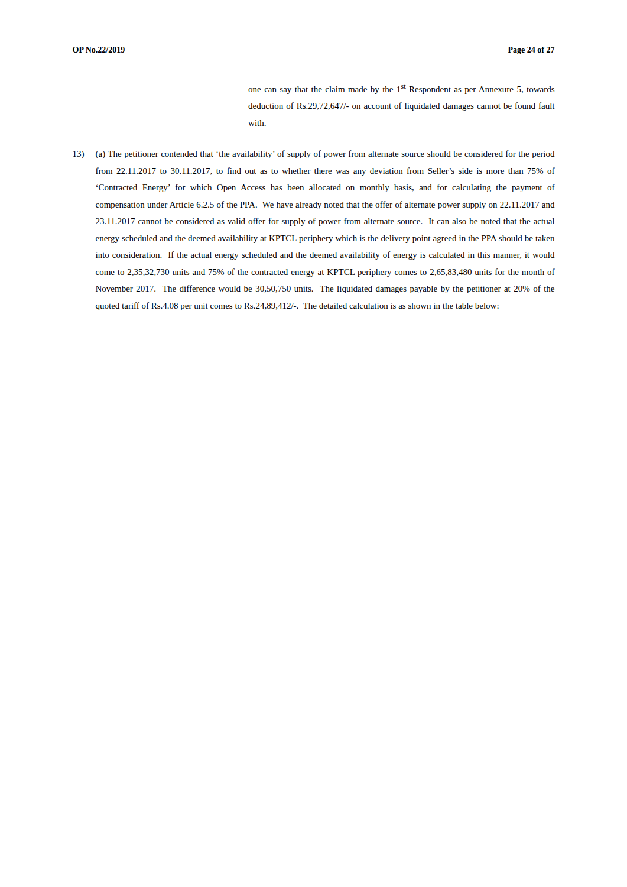OP No.22/2019 Page 24 of 27
one can say that the claim made by the 1st Respondent as per Annexure 5, towards deduction of Rs.29,72,647/- on account of liquidated damages cannot be found fault with.
13)
(a) The petitioner contended that ‘the availability’ of supply of power from alternate source should be considered for the period from 22.11.2017 to 30.11.2017, to find out as to whether there was any deviation from Seller’s side is more than 75% of ‘Contracted Energy’ for which Open Access has been allocated on monthly basis, and for calculating the payment of compensation under Article 6.2.5 of the PPA. We have already noted that the offer of alternate power supply on 22.11.2017 and 23.11.2017 cannot be considered as valid offer for supply of power from alternate source. It can also be noted that the actual energy scheduled and the deemed availability at KPTCL periphery which is the delivery point agreed in the PPA should be taken into consideration. If the actual energy scheduled and the deemed availability of energy is calculated in this manner, it would come to 2,35,32,730 units and 75% of the contracted energy at KPTCL periphery comes to 2,65,83,480 units for the month of November 2017. The difference would be 30,50,750 units. The liquidated damages payable by the petitioner at 20% of the quoted tariff of Rs.4.08 per unit comes to Rs.24,89,412/-. The detailed calculation is as shown in the table below: